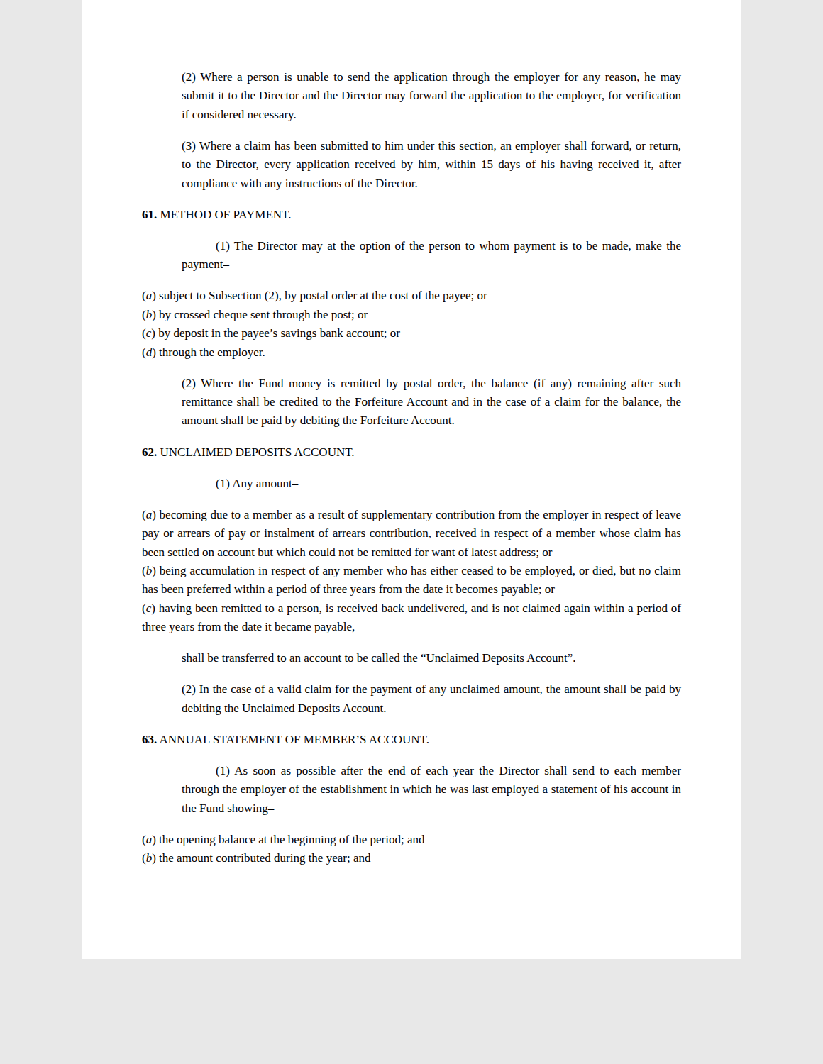(2) Where a person is unable to send the application through the employer for any reason, he may submit it to the Director and the Director may forward the application to the employer, for verification if considered necessary.
(3) Where a claim has been submitted to him under this section, an employer shall forward, or return, to the Director, every application received by him, within 15 days of his having received it, after compliance with any instructions of the Director.
61. METHOD OF PAYMENT.
(1) The Director may at the option of the person to whom payment is to be made, make the payment–
(a) subject to Subsection (2), by postal order at the cost of the payee; or
(b) by crossed cheque sent through the post; or
(c) by deposit in the payee’s savings bank account; or
(d) through the employer.
(2) Where the Fund money is remitted by postal order, the balance (if any) remaining after such remittance shall be credited to the Forfeiture Account and in the case of a claim for the balance, the amount shall be paid by debiting the Forfeiture Account.
62. UNCLAIMED DEPOSITS ACCOUNT.
(1) Any amount–
(a) becoming due to a member as a result of supplementary contribution from the employer in respect of leave pay or arrears of pay or instalment of arrears contribution, received in respect of a member whose claim has been settled on account but which could not be remitted for want of latest address; or
(b) being accumulation in respect of any member who has either ceased to be employed, or died, but no claim has been preferred within a period of three years from the date it becomes payable; or
(c) having been remitted to a person, is received back undelivered, and is not claimed again within a period of three years from the date it became payable,
shall be transferred to an account to be called the “Unclaimed Deposits Account”.
(2) In the case of a valid claim for the payment of any unclaimed amount, the amount shall be paid by debiting the Unclaimed Deposits Account.
63. ANNUAL STATEMENT OF MEMBER’S ACCOUNT.
(1) As soon as possible after the end of each year the Director shall send to each member through the employer of the establishment in which he was last employed a statement of his account in the Fund showing–
(a) the opening balance at the beginning of the period; and
(b) the amount contributed during the year; and